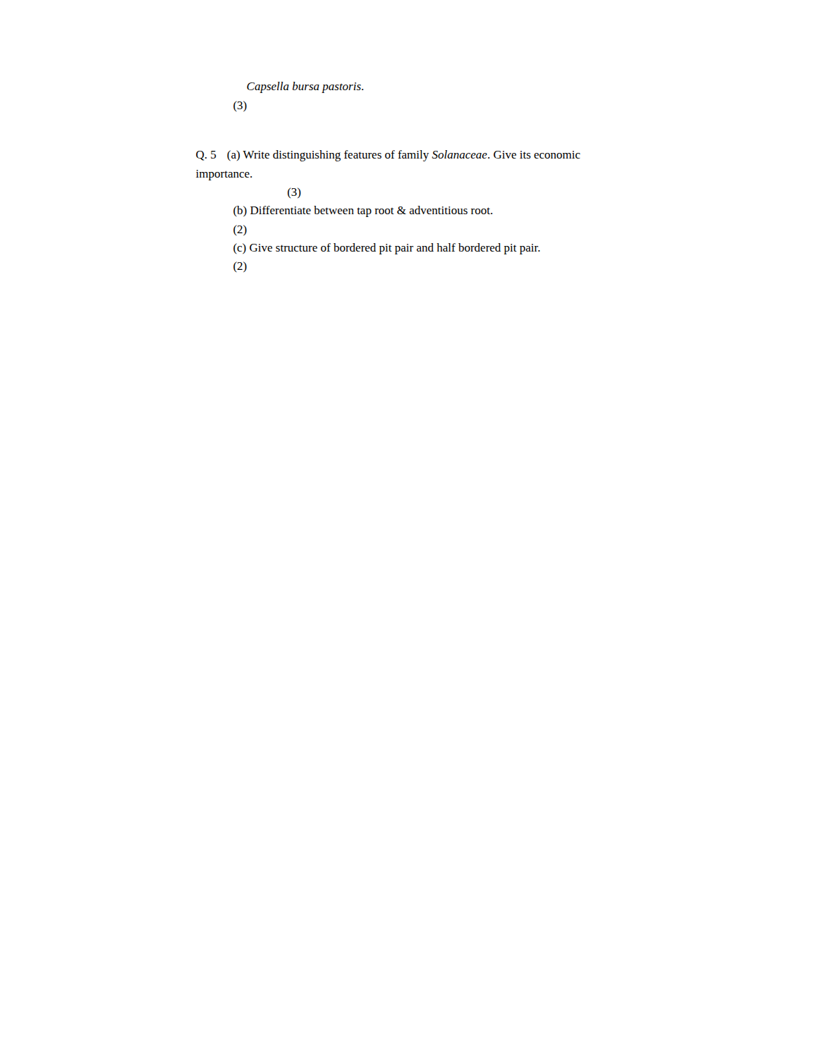Capsella bursa pastoris.
(3)
Q. 5(a) Write distinguishing features of family Solanaceae. Give its economic importance.
(3)
(b) Differentiate between tap root & adventitious root.
(2)
(c) Give structure of bordered pit pair and half bordered pit pair.
(2)